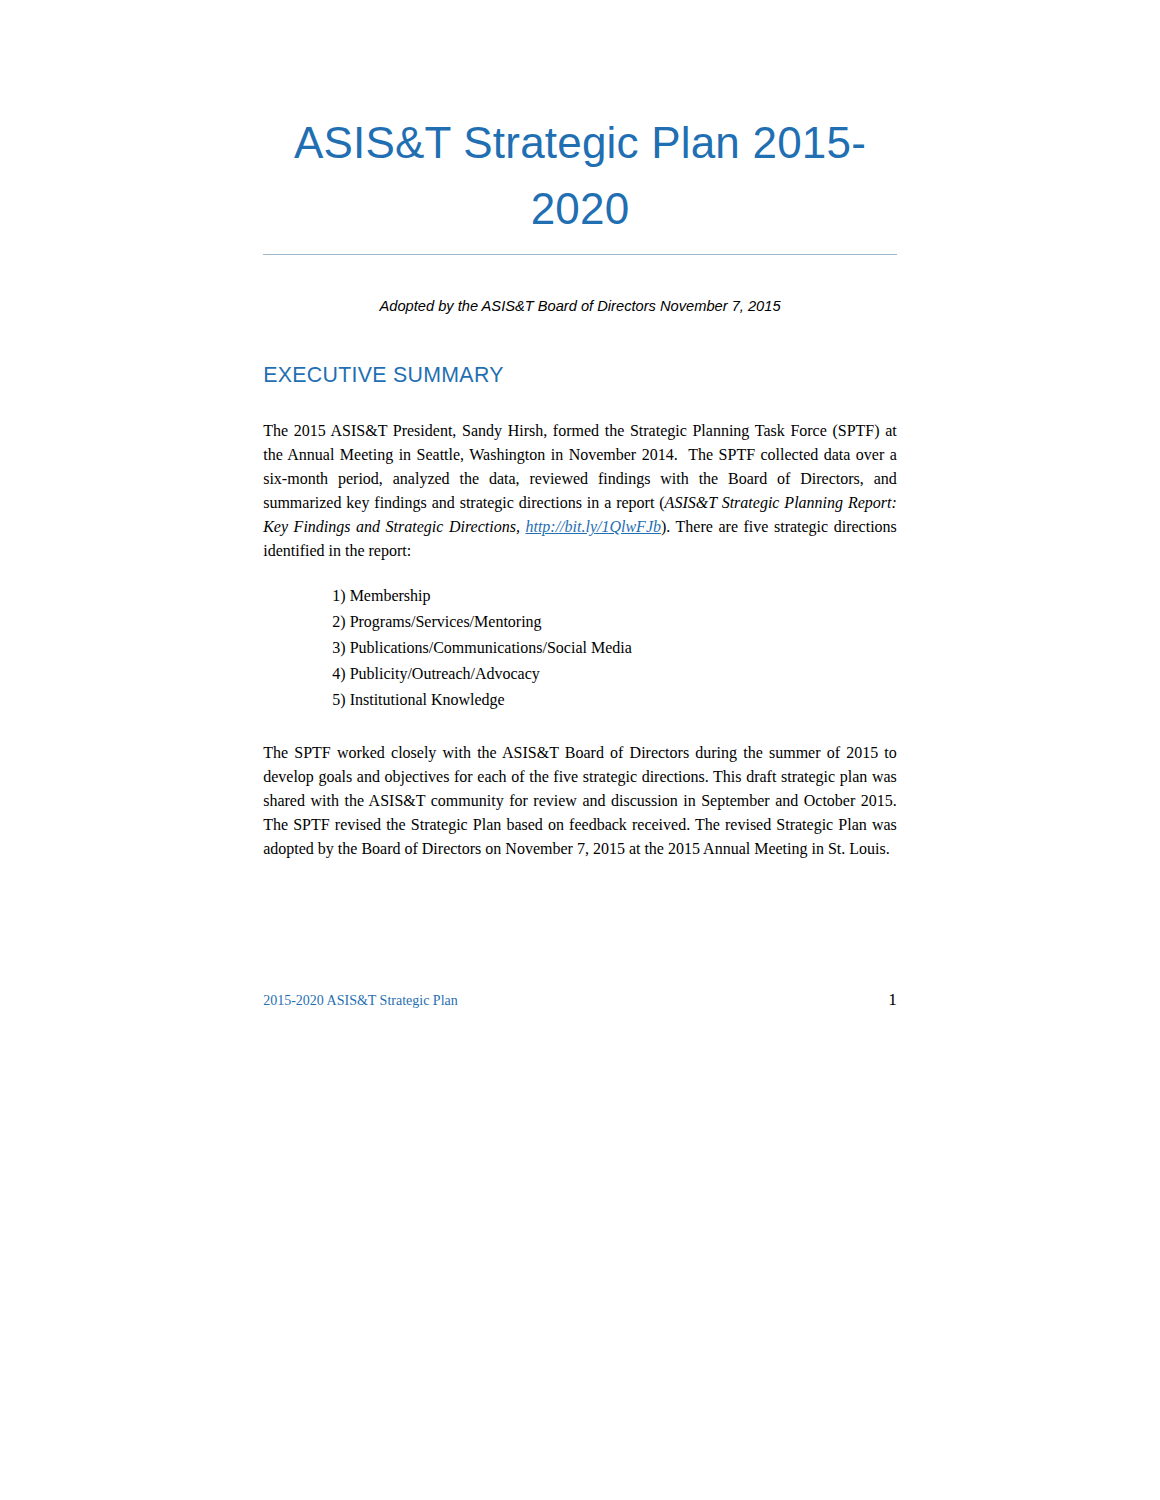ASIS&T Strategic Plan 2015-2020
Adopted by the ASIS&T Board of Directors November 7, 2015
EXECUTIVE SUMMARY
The 2015 ASIS&T President, Sandy Hirsh, formed the Strategic Planning Task Force (SPTF) at the Annual Meeting in Seattle, Washington in November 2014. The SPTF collected data over a six-month period, analyzed the data, reviewed findings with the Board of Directors, and summarized key findings and strategic directions in a report (ASIS&T Strategic Planning Report: Key Findings and Strategic Directions, http://bit.ly/1QlwFJb). There are five strategic directions identified in the report:
1) Membership
2) Programs/Services/Mentoring
3) Publications/Communications/Social Media
4) Publicity/Outreach/Advocacy
5) Institutional Knowledge
The SPTF worked closely with the ASIS&T Board of Directors during the summer of 2015 to develop goals and objectives for each of the five strategic directions. This draft strategic plan was shared with the ASIS&T community for review and discussion in September and October 2015. The SPTF revised the Strategic Plan based on feedback received. The revised Strategic Plan was adopted by the Board of Directors on November 7, 2015 at the 2015 Annual Meeting in St. Louis.
2015-2020 ASIS&T Strategic Plan
1